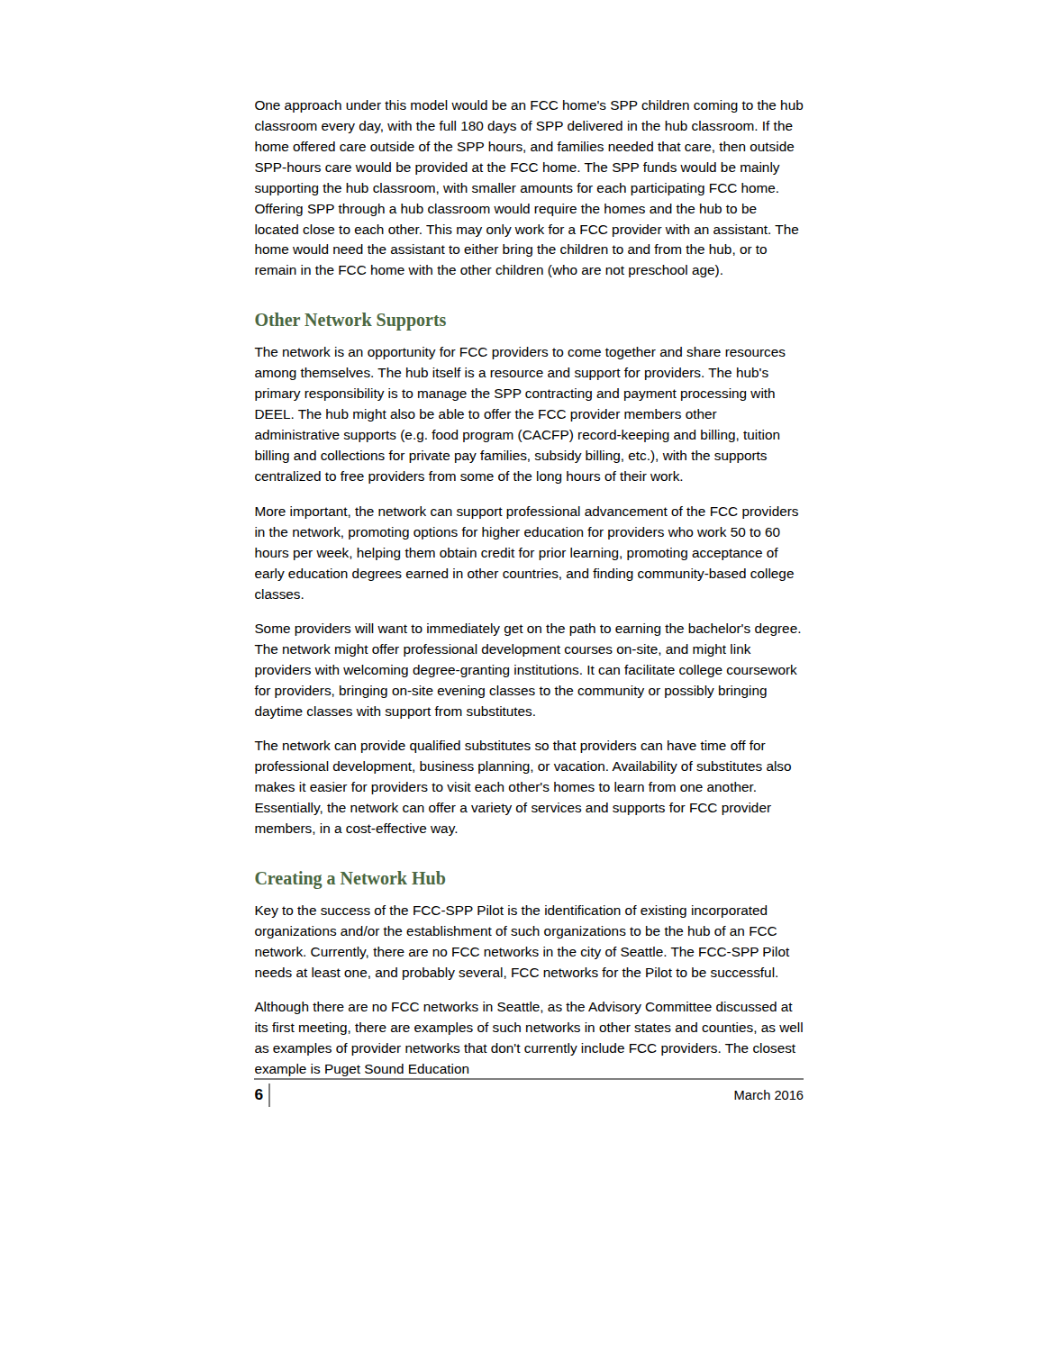One approach under this model would be an FCC home's SPP children coming to the hub classroom every day, with the full 180 days of SPP delivered in the hub classroom. If the home offered care outside of the SPP hours, and families needed that care, then outside SPP-hours care would be provided at the FCC home. The SPP funds would be mainly supporting the hub classroom, with smaller amounts for each participating FCC home. Offering SPP through a hub classroom would require the homes and the hub to be located close to each other. This may only work for a FCC provider with an assistant. The home would need the assistant to either bring the children to and from the hub, or to remain in the FCC home with the other children (who are not preschool age).
Other Network Supports
The network is an opportunity for FCC providers to come together and share resources among themselves. The hub itself is a resource and support for providers. The hub's primary responsibility is to manage the SPP contracting and payment processing with DEEL. The hub might also be able to offer the FCC provider members other administrative supports (e.g. food program (CACFP) record-keeping and billing, tuition billing and collections for private pay families, subsidy billing, etc.), with the supports centralized to free providers from some of the long hours of their work.
More important, the network can support professional advancement of the FCC providers in the network, promoting options for higher education for providers who work 50 to 60 hours per week, helping them obtain credit for prior learning, promoting acceptance of early education degrees earned in other countries, and finding community-based college classes.
Some providers will want to immediately get on the path to earning the bachelor's degree. The network might offer professional development courses on-site, and might link providers with welcoming degree-granting institutions. It can facilitate college coursework for providers, bringing on-site evening classes to the community or possibly bringing daytime classes with support from substitutes.
The network can provide qualified substitutes so that providers can have time off for professional development, business planning, or vacation. Availability of substitutes also makes it easier for providers to visit each other's homes to learn from one another. Essentially, the network can offer a variety of services and supports for FCC provider members, in a cost-effective way.
Creating a Network Hub
Key to the success of the FCC-SPP Pilot is the identification of existing incorporated organizations and/or the establishment of such organizations to be the hub of an FCC network. Currently, there are no FCC networks in the city of Seattle. The FCC-SPP Pilot needs at least one, and probably several, FCC networks for the Pilot to be successful.
Although there are no FCC networks in Seattle, as the Advisory Committee discussed at its first meeting, there are examples of such networks in other states and counties, as well as examples of provider networks that don't currently include FCC providers. The closest example is Puget Sound Education
6 March 2016